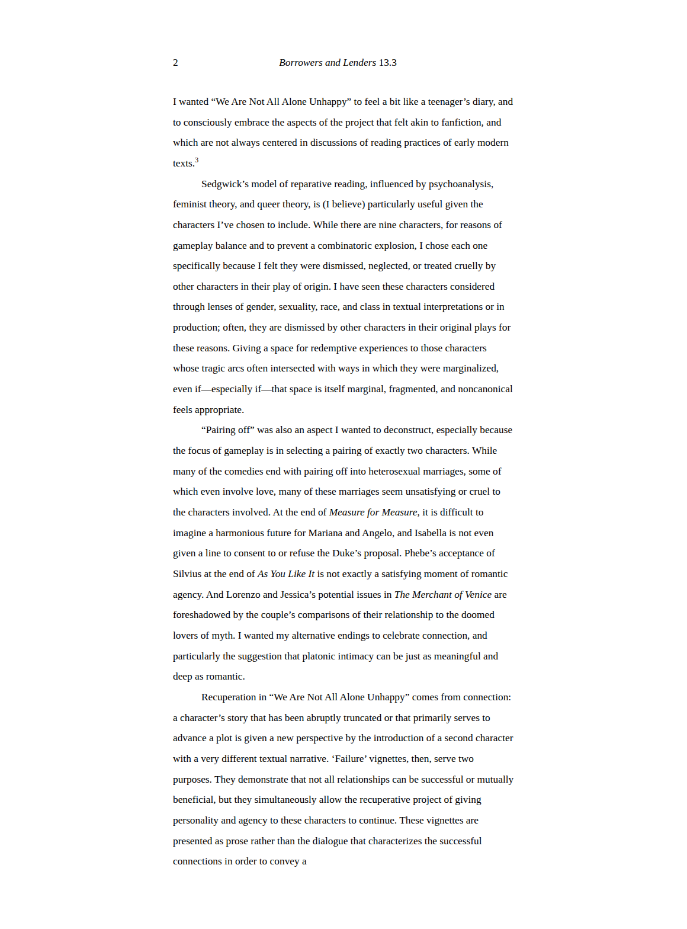2 Borrowers and Lenders 13.3
I wanted “We Are Not All Alone Unhappy” to feel a bit like a teenager’s diary, and to consciously embrace the aspects of the project that felt akin to fanfiction, and which are not always centered in discussions of reading practices of early modern texts.3
Sedgwick’s model of reparative reading, influenced by psychoanalysis, feminist theory, and queer theory, is (I believe) particularly useful given the characters I’ve chosen to include. While there are nine characters, for reasons of gameplay balance and to prevent a combinatoric explosion, I chose each one specifically because I felt they were dismissed, neglected, or treated cruelly by other characters in their play of origin. I have seen these characters considered through lenses of gender, sexuality, race, and class in textual interpretations or in production; often, they are dismissed by other characters in their original plays for these reasons. Giving a space for redemptive experiences to those characters whose tragic arcs often intersected with ways in which they were marginalized, even if—especially if—that space is itself marginal, fragmented, and noncanonical feels appropriate.
“Pairing off” was also an aspect I wanted to deconstruct, especially because the focus of gameplay is in selecting a pairing of exactly two characters. While many of the comedies end with pairing off into heterosexual marriages, some of which even involve love, many of these marriages seem unsatisfying or cruel to the characters involved. At the end of Measure for Measure, it is difficult to imagine a harmonious future for Mariana and Angelo, and Isabella is not even given a line to consent to or refuse the Duke’s proposal. Phebe’s acceptance of Silvius at the end of As You Like It is not exactly a satisfying moment of romantic agency. And Lorenzo and Jessica’s potential issues in The Merchant of Venice are foreshadowed by the couple’s comparisons of their relationship to the doomed lovers of myth. I wanted my alternative endings to celebrate connection, and particularly the suggestion that platonic intimacy can be just as meaningful and deep as romantic.
Recuperation in “We Are Not All Alone Unhappy” comes from connection: a character’s story that has been abruptly truncated or that primarily serves to advance a plot is given a new perspective by the introduction of a second character with a very different textual narrative. ‘Failure’ vignettes, then, serve two purposes. They demonstrate that not all relationships can be successful or mutually beneficial, but they simultaneously allow the recuperative project of giving personality and agency to these characters to continue. These vignettes are presented as prose rather than the dialogue that characterizes the successful connections in order to convey a